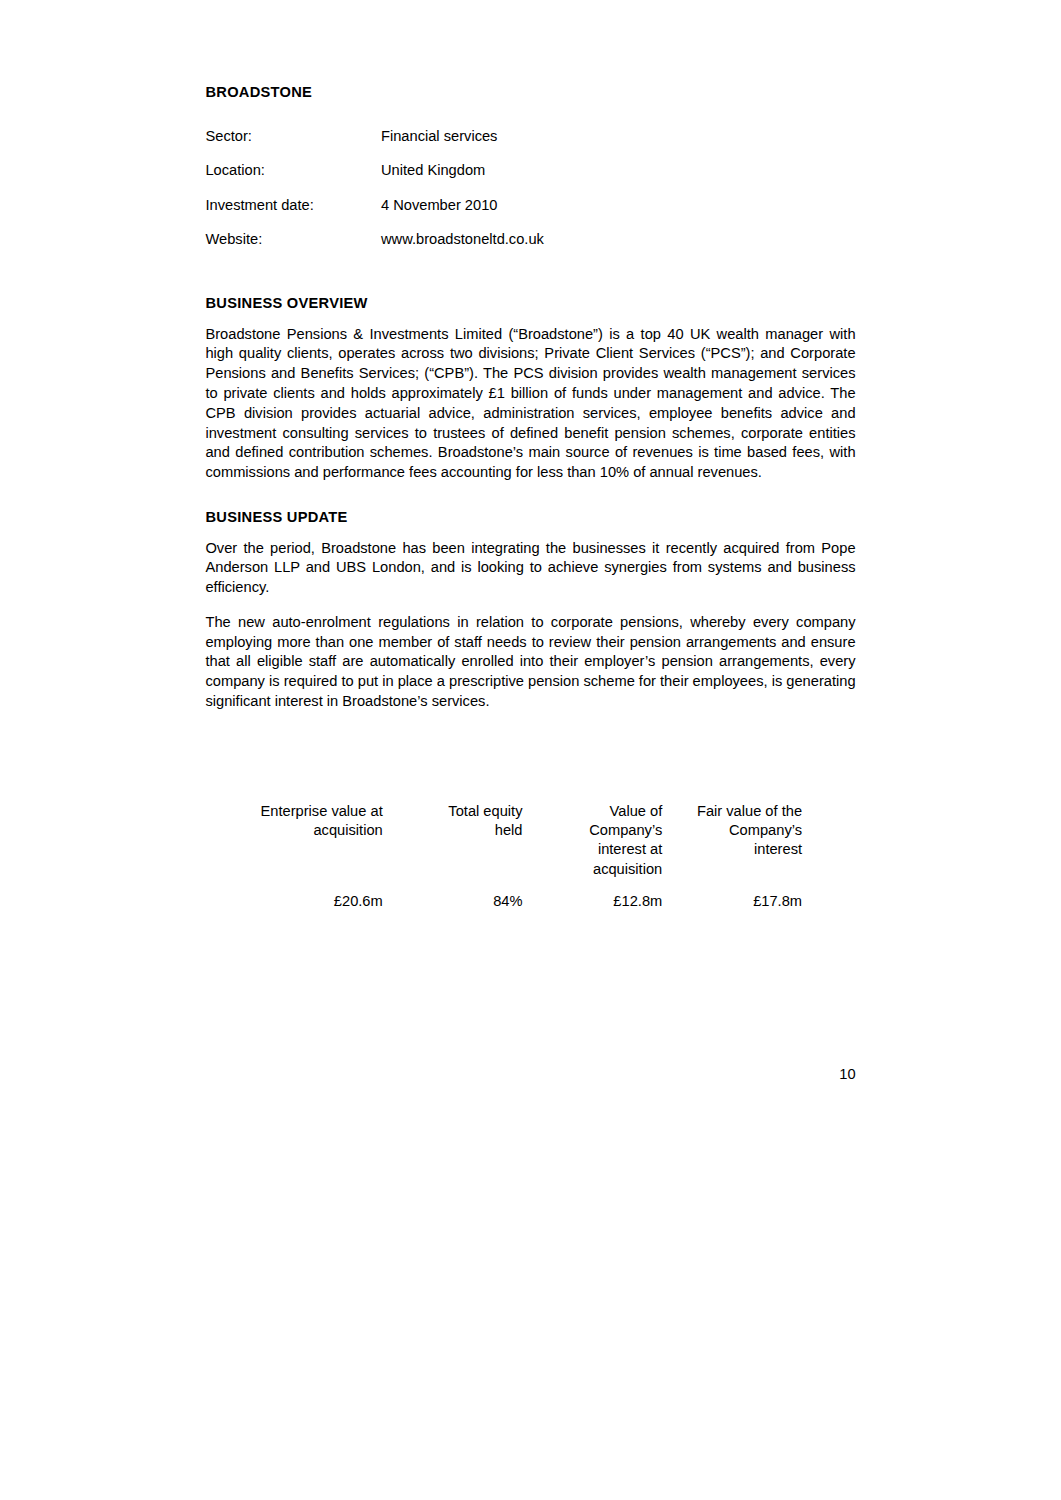BROADSTONE
| Sector: | Financial services |
| Location: | United Kingdom |
| Investment date: | 4 November 2010 |
| Website: | www.broadstoneltd.co.uk |
BUSINESS OVERVIEW
Broadstone Pensions & Investments Limited (“Broadstone”) is a top 40 UK wealth manager with high quality clients, operates across two divisions; Private Client Services (“PCS”); and Corporate Pensions and Benefits Services; (“CPB”). The PCS division provides wealth management services to private clients and holds approximately £1 billion of funds under management and advice. The CPB division provides actuarial advice, administration services, employee benefits advice and investment consulting services to trustees of defined benefit pension schemes, corporate entities and defined contribution schemes. Broadstone’s main source of revenues is time based fees, with commissions and performance fees accounting for less than 10% of annual revenues.
BUSINESS UPDATE
Over the period, Broadstone has been integrating the businesses it recently acquired from Pope Anderson LLP and UBS London, and is looking to achieve synergies from systems and business efficiency.
The new auto-enrolment regulations in relation to corporate pensions, whereby every company employing more than one member of staff needs to review their pension arrangements and ensure that all eligible staff are automatically enrolled into their employer’s pension arrangements, every company is required to put in place a prescriptive pension scheme for their employees, is generating significant interest in Broadstone’s services.
| Enterprise value at acquisition | Total equity held | Value of Company’s interest at acquisition | Fair value of the Company’s interest |
| £20.6m | 84% | £12.8m | £17.8m |
10